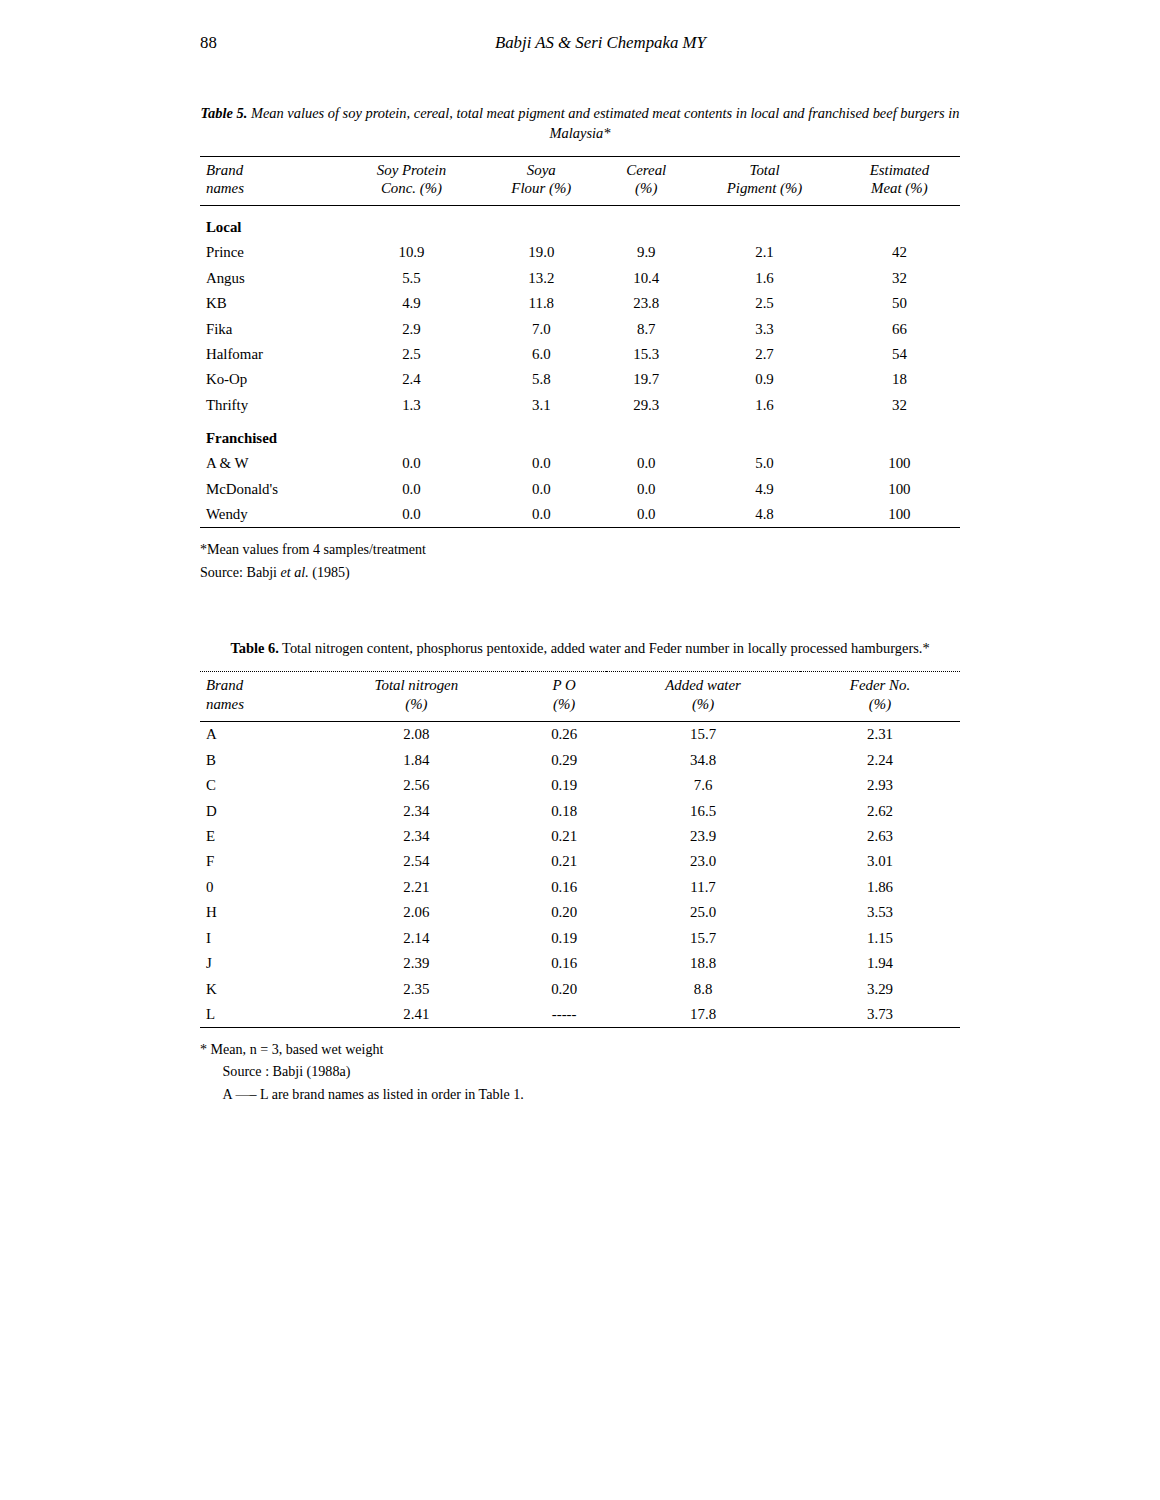88 Babji AS & Seri Chempaka MY
Table 5. Mean values of soy protein, cereal, total meat pigment and estimated meat contents in local and franchised beef burgers in Malaysia*
| Brand names | Soy Protein Conc. (%) | Soya Flour (%) | Cereal (%) | Total Pigment (%) | Estimated Meat (%) |
| --- | --- | --- | --- | --- | --- |
| Local |
| Prince | 10.9 | 19.0 | 9.9 | 2.1 | 42 |
| Angus | 5.5 | 13.2 | 10.4 | 1.6 | 32 |
| KB | 4.9 | 11.8 | 23.8 | 2.5 | 50 |
| Fika | 2.9 | 7.0 | 8.7 | 3.3 | 66 |
| Halfomar | 2.5 | 6.0 | 15.3 | 2.7 | 54 |
| Ko-Op | 2.4 | 5.8 | 19.7 | 0.9 | 18 |
| Thrifty | 1.3 | 3.1 | 29.3 | 1.6 | 32 |
| Franchised |
| A & W | 0.0 | 0.0 | 0.0 | 5.0 | 100 |
| McDonald's | 0.0 | 0.0 | 0.0 | 4.9 | 100 |
| Wendy | 0.0 | 0.0 | 0.0 | 4.8 | 100 |
*Mean values from 4 samples/treatment
Source: Babji et al. (1985)
Table 6. Total nitrogen content, phosphorus pentoxide, added water and Feder number in locally processed hamburgers.*
| Brand names | Total nitrogen (%) | P O (%) | Added water (%) | Feder No. (%) |
| --- | --- | --- | --- | --- |
| A | 2.08 | 0.26 | 15.7 | 2.31 |
| B | 1.84 | 0.29 | 34.8 | 2.24 |
| C | 2.56 | 0.19 | 7.6 | 2.93 |
| D | 2.34 | 0.18 | 16.5 | 2.62 |
| E | 2.34 | 0.21 | 23.9 | 2.63 |
| F | 2.54 | 0.21 | 23.0 | 3.01 |
| 0 | 2.21 | 0.16 | 11.7 | 1.86 |
| H | 2.06 | 0.20 | 25.0 | 3.53 |
| I | 2.14 | 0.19 | 15.7 | 1.15 |
| J | 2.39 | 0.16 | 18.8 | 1.94 |
| K | 2.35 | 0.20 | 8.8 | 3.29 |
| L | 2.41 | ----- | 17.8 | 3.73 |
* Mean, n = 3, based wet weight
Source : Babji (1988a)
A —– L are brand names as listed in order in Table 1.